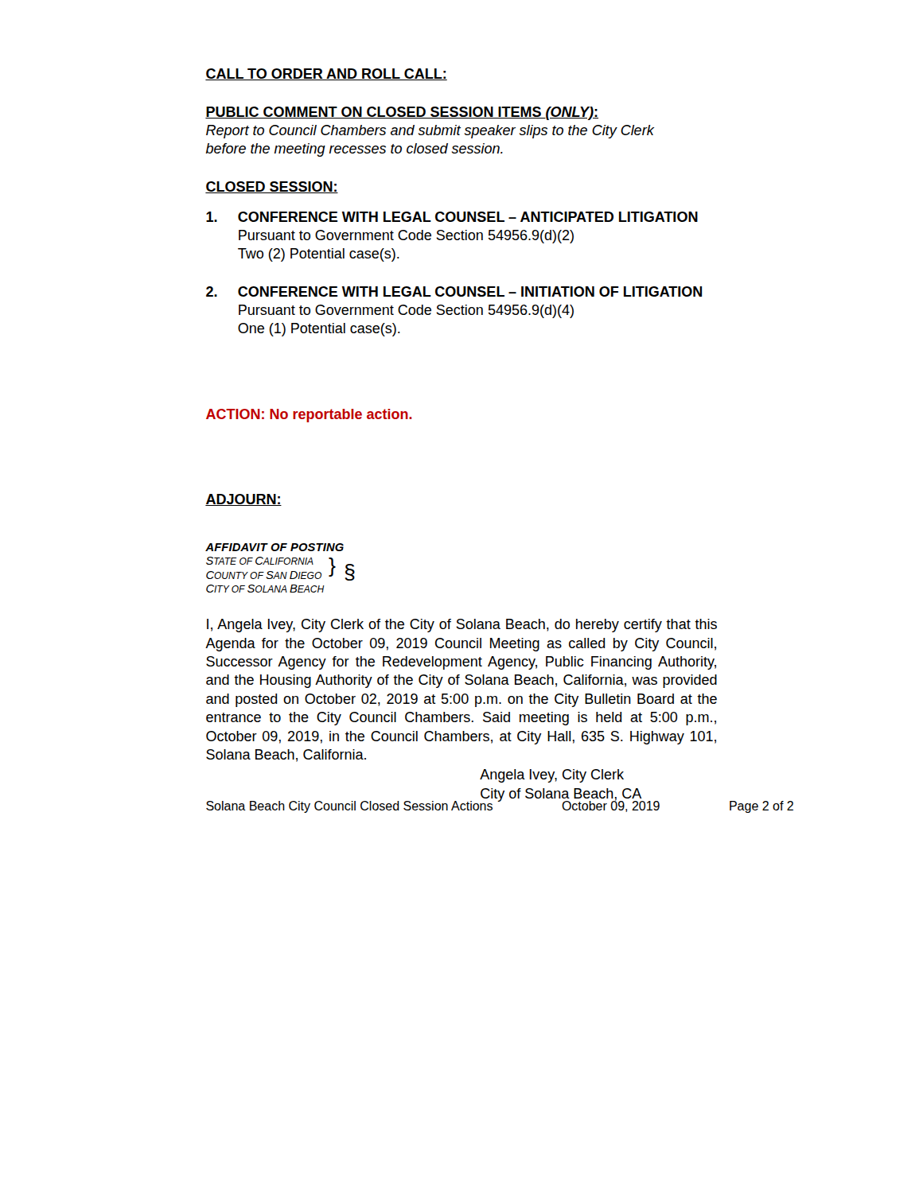CALL TO ORDER AND ROLL CALL:
PUBLIC COMMENT ON CLOSED SESSION ITEMS (ONLY):
Report to Council Chambers and submit speaker slips to the City Clerk
before the meeting recesses to closed session.
CLOSED SESSION:
1. CONFERENCE WITH LEGAL COUNSEL – ANTICIPATED LITIGATION Pursuant to Government Code Section 54956.9(d)(2) Two (2) Potential case(s).
2. CONFERENCE WITH LEGAL COUNSEL – INITIATION OF LITIGATION Pursuant to Government Code Section 54956.9(d)(4) One (1) Potential case(s).
ACTION: No reportable action.
ADJOURN:
AFFIDAVIT OF POSTING
STATE OF CALIFORNIA
COUNTY OF SAN DIEGO
CITY OF SOLANA BEACH }§
I, Angela Ivey, City Clerk of the City of Solana Beach, do hereby certify that this Agenda for the October 09, 2019 Council Meeting as called by City Council, Successor Agency for the Redevelopment Agency, Public Financing Authority, and the Housing Authority of the City of Solana Beach, California, was provided and posted on October 02, 2019 at 5:00 p.m. on the City Bulletin Board at the entrance to the City Council Chambers. Said meeting is held at 5:00 p.m., October 09, 2019, in the Council Chambers, at City Hall, 635 S. Highway 101, Solana Beach, California.
Angela Ivey, City Clerk
City of Solana Beach, CA
Solana Beach City Council Closed Session Actions
October 09, 2019
Page 2 of 2